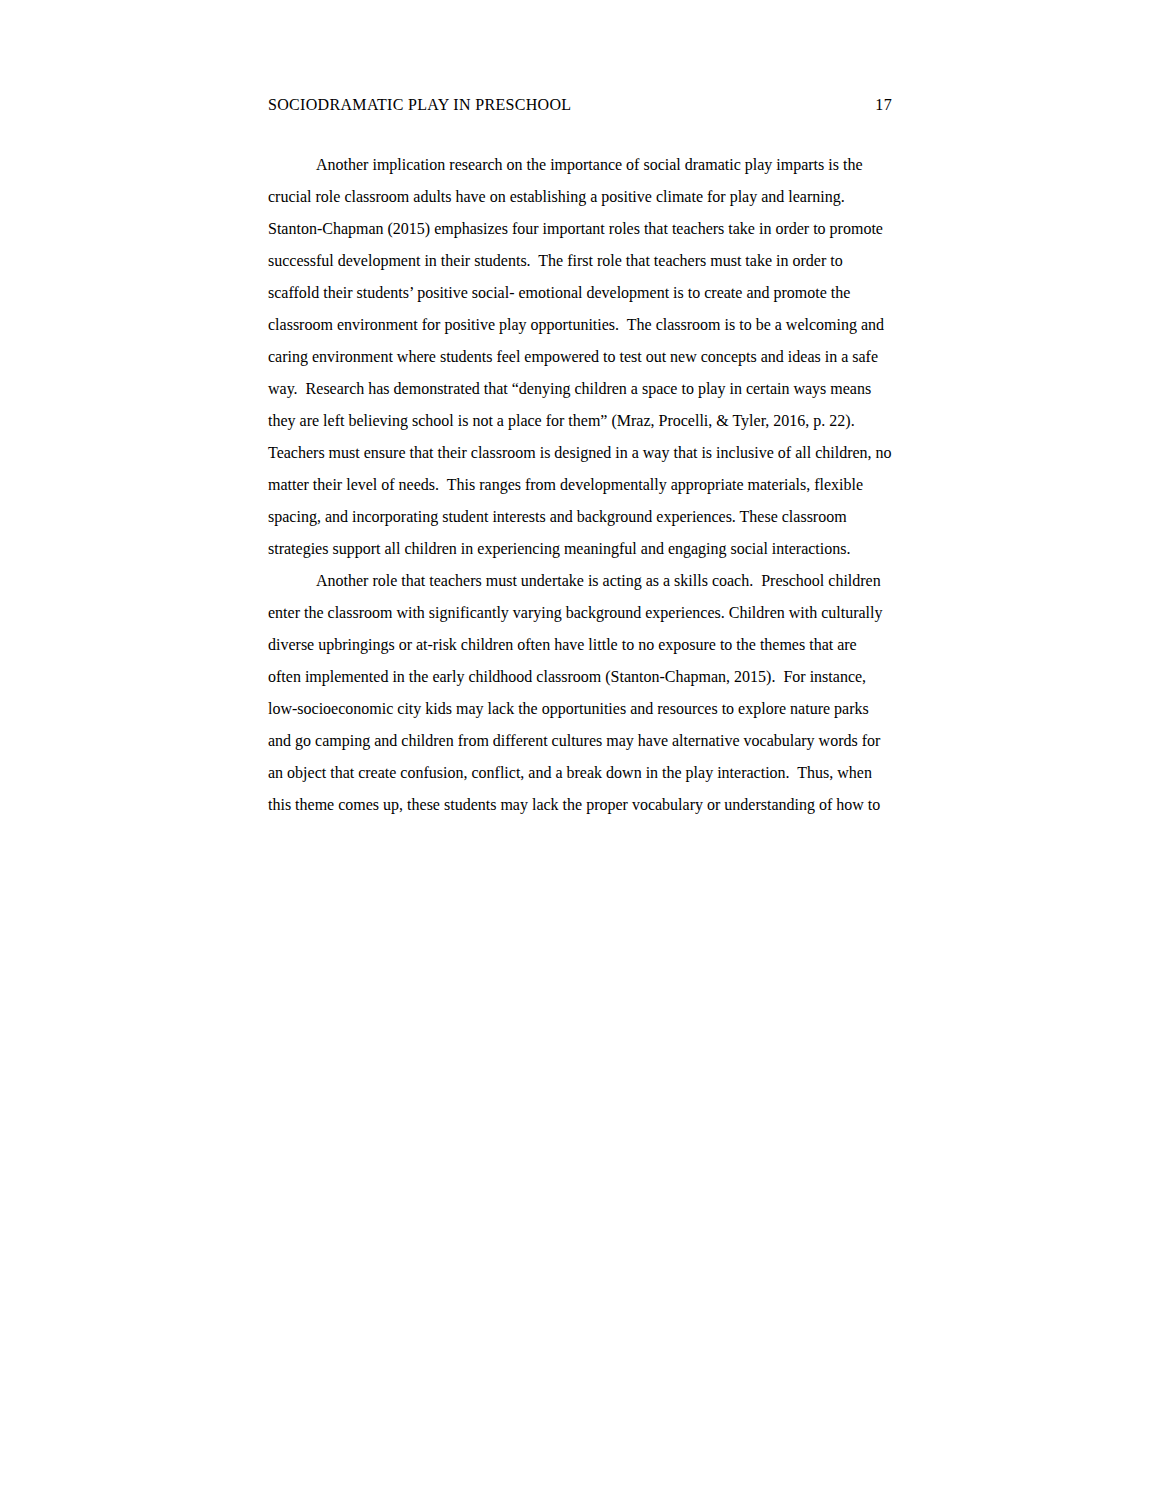Sociodramatic Play in Preschool 17
Another implication research on the importance of social dramatic play imparts is the crucial role classroom adults have on establishing a positive climate for play and learning. Stanton-Chapman (2015) emphasizes four important roles that teachers take in order to promote successful development in their students. The first role that teachers must take in order to scaffold their students’ positive social- emotional development is to create and promote the classroom environment for positive play opportunities. The classroom is to be a welcoming and caring environment where students feel empowered to test out new concepts and ideas in a safe way. Research has demonstrated that “denying children a space to play in certain ways means they are left believing school is not a place for them” (Mraz, Procelli, & Tyler, 2016, p. 22). Teachers must ensure that their classroom is designed in a way that is inclusive of all children, no matter their level of needs. This ranges from developmentally appropriate materials, flexible spacing, and incorporating student interests and background experiences. These classroom strategies support all children in experiencing meaningful and engaging social interactions.
Another role that teachers must undertake is acting as a skills coach. Preschool children enter the classroom with significantly varying background experiences. Children with culturally diverse upbringings or at-risk children often have little to no exposure to the themes that are often implemented in the early childhood classroom (Stanton-Chapman, 2015). For instance, low-socioeconomic city kids may lack the opportunities and resources to explore nature parks and go camping and children from different cultures may have alternative vocabulary words for an object that create confusion, conflict, and a break down in the play interaction. Thus, when this theme comes up, these students may lack the proper vocabulary or understanding of how to